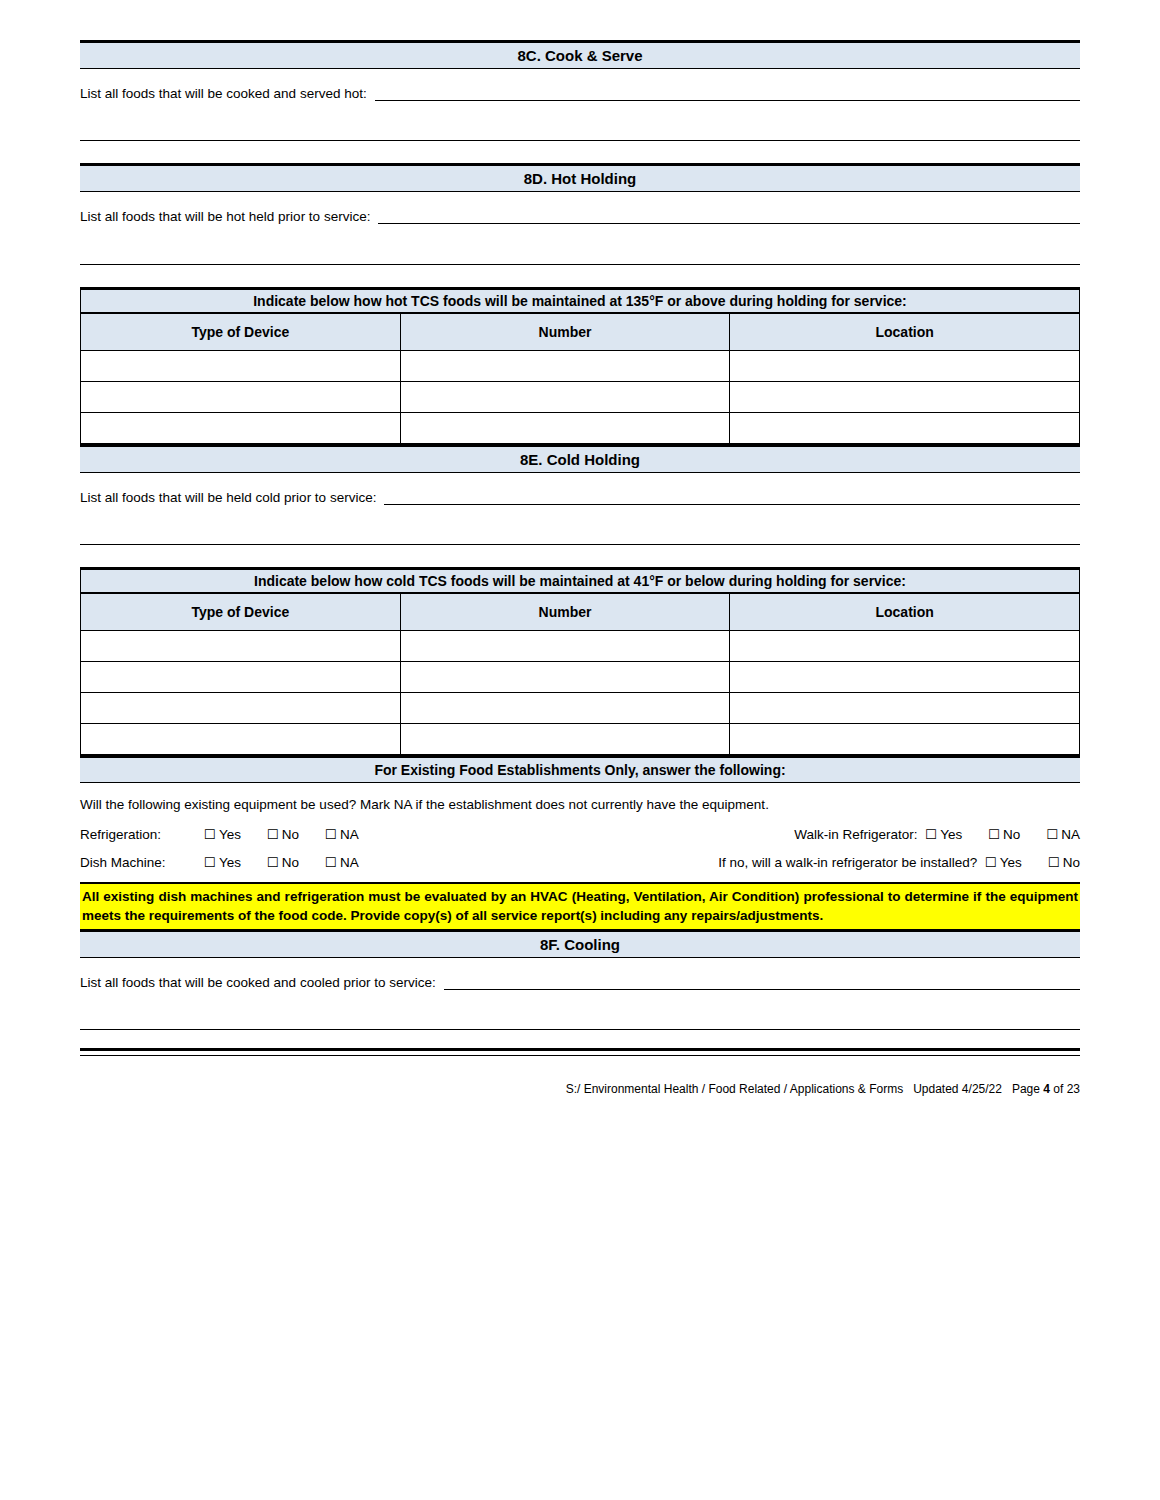8C. Cook & Serve
List all foods that will be cooked and served hot:
8D. Hot Holding
List all foods that will be hot held prior to service:
Indicate below how hot TCS foods will be maintained at 135°F or above during holding for service:
| Type of Device | Number | Location |
| --- | --- | --- |
8E. Cold Holding
List all foods that will be held cold prior to service:
Indicate below how cold TCS foods will be maintained at 41°F or below during holding for service:
| Type of Device | Number | Location |
| --- | --- | --- |
For Existing Food Establishments Only, answer the following:
Will the following existing equipment be used? Mark NA if the establishment does not currently have the equipment.
Refrigeration: ☐Yes ☐No ☐NA Walk-in Refrigerator: ☐Yes ☐No ☐NA
Dish Machine: ☐Yes ☐No ☐NA If no, will a walk-in refrigerator be installed? ☐Yes ☐No
All existing dish machines and refrigeration must be evaluated by an HVAC (Heating, Ventilation, Air Condition) professional to determine if the equipment meets the requirements of the food code. Provide copy(s) of all service report(s) including any repairs/adjustments.
8F. Cooling
List all foods that will be cooked and cooled prior to service:
S:/ Environmental Health / Food Related / Applications & Forms Updated 4/25/22 Page 4 of 23